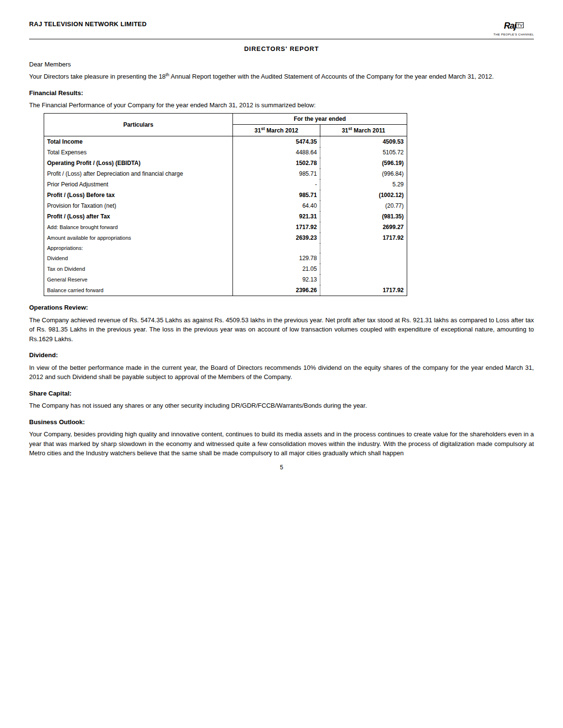RAJ TELEVISION NETWORK LIMITED
Raj TV
THE PEOPLE'S CHANNEL
DIRECTORS' REPORT
Dear Members
Your Directors take pleasure in presenting the 18th Annual Report together with the Audited Statement of Accounts of the Company for the year ended March 31, 2012.
Financial Results:
The Financial Performance of your Company for the year ended March 31, 2012 is summarized below:
| Particulars | For the year ended |
| --- | --- |
| 31 st March 2012 | 31 st March 2011 |
| Total Income | 5474.35 | 4509.53 |
| Total Expenses | 4488.64 | 5105.72 |
| Operating Profit / (Loss) (EBIDTA) | 1502.78 | (596.19) |
| Profit / (Loss) after Depreciation and financial charge | 985.71 | (996.84) |
| Prior Period Adjustment | - | 5.29 |
| Profit / (Loss) Before tax | 985.71 | (1002.12) |
| Provision for Taxation (net) | 64.40 | (20.77) |
| Profit / (Loss) after Tax | 921.31 | (981.35) |
| Add: Balance brought forward | 1717.92 | 2699.27 |
| Amount available for appropriations | 2639.23 | 1717.92 |
| Appropriations: | | |
| Dividend | 129.78 | |
| Tax on Dividend | 21.05 | |
| General Reserve | 92.13 | |
| Balance carried forward | 2396.26 | 1717.92 |
Operations Review:
The Company achieved revenue of Rs. 5474.35 Lakhs as against Rs. 4509.53 lakhs in the previous year. Net profit after tax stood at Rs. 921.31 lakhs as compared to Loss after tax of Rs. 981.35 Lakhs in the previous year. The loss in the previous year was on account of low transaction volumes coupled with expenditure of exceptional nature, amounting to Rs.1629 Lakhs.
Dividend:
In view of the better performance made in the current year, the Board of Directors recommends 10% dividend on the equity shares of the company for the year ended March 31, 2012 and such Dividend shall be payable subject to approval of the Members of the Company.
Share Capital:
The Company has not issued any shares or any other security including DR/GDR/FCCB/Warrants/Bonds during the year.
Business Outlook:
Your Company, besides providing high quality and innovative content, continues to build its media assets and in the process continues to create value for the shareholders even in a year that was marked by sharp slowdown in the economy and witnessed quite a few consolidation moves within the industry. With the process of digitalization made compulsory at Metro cities and the Industry watchers believe that the same shall be made compulsory to all major cities gradually which shall happen
5